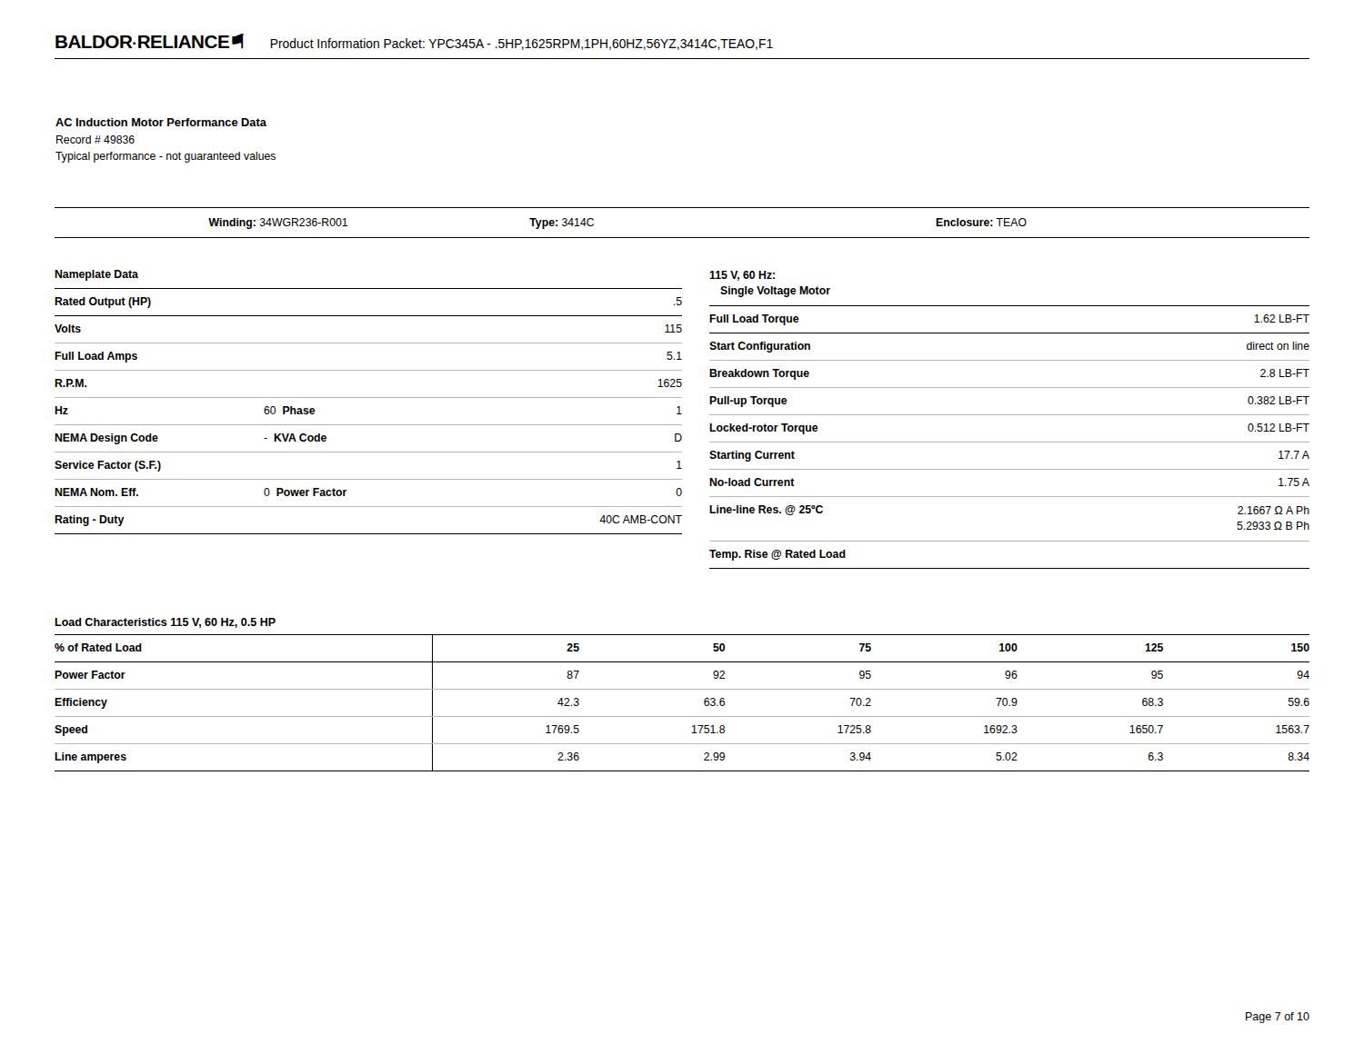BALDOR·RELIANCE⚑
Product Information Packet: YPC345A - .5HP,1625RPM,1PH,60HZ,56YZ,3414C,TEAO,F1
AC Induction Motor Performance Data
Record # 49836
Typical performance - not guaranteed values
| Winding: 34WGR236-R001 | Type: 3414C | Enclosure: TEAO |
| Nameplate Data |
| Rated Output (HP) | | .5 |
| Volts | | 115 |
| Full Load Amps | | 5.1 |
| R.P.M. | | 1625 |
| Hz | 60 Phase | 1 |
| NEMA Design Code | - KVA Code | D |
| Service Factor (S.F.) | | 1 |
| NEMA Nom. Eff. | 0 Power Factor | 0 |
| Rating - Duty | | 40C AMB-CONT |
| 115 V, 60 Hz: Single Voltage Motor |
| Full Load Torque | 1.62 LB-FT |
| Start Configuration | direct on line |
| Breakdown Torque | 2.8 LB-FT |
| Pull-up Torque | 0.382 LB-FT |
| Locked-rotor Torque | 0.512 LB-FT |
| Starting Current | 17.7 A |
| No-load Current | 1.75 A |
| Line-line Res. @ 25ºC | 2.1667 Ω A Ph 5.2933 Ω B Ph |
| Temp. Rise @ Rated Load | |
Load Characteristics 115 V, 60 Hz, 0.5 HP
| % of Rated Load | 25 | 50 | 75 | 100 | 125 | 150 |
| Power Factor | 87 | 92 | 95 | 96 | 95 | 94 |
| Efficiency | 42.3 | 63.6 | 70.2 | 70.9 | 68.3 | 59.6 |
| Speed | 1769.5 | 1751.8 | 1725.8 | 1692.3 | 1650.7 | 1563.7 |
| Line amperes | 2.36 | 2.99 | 3.94 | 5.02 | 6.3 | 8.34 |
Page 7 of 10